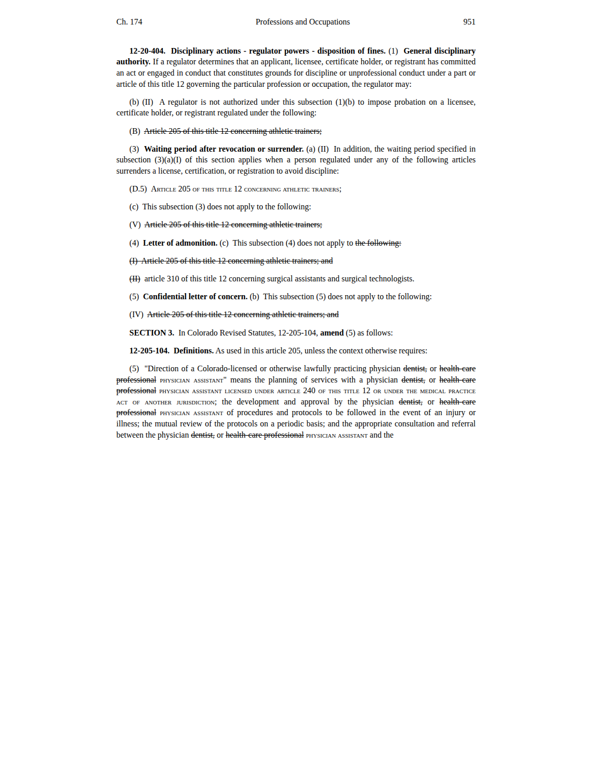Ch. 174 Professions and Occupations 951
12-20-404. Disciplinary actions - regulator powers - disposition of fines. (1) General disciplinary authority. If a regulator determines that an applicant, licensee, certificate holder, or registrant has committed an act or engaged in conduct that constitutes grounds for discipline or unprofessional conduct under a part or article of this title 12 governing the particular profession or occupation, the regulator may:
(b) (II) A regulator is not authorized under this subsection (1)(b) to impose probation on a licensee, certificate holder, or registrant regulated under the following:
(B) Article 205 of this title 12 concerning athletic trainers;
(3) Waiting period after revocation or surrender. (a) (II) In addition, the waiting period specified in subsection (3)(a)(I) of this section applies when a person regulated under any of the following articles surrenders a license, certification, or registration to avoid discipline:
(D.5) Article 205 of this title 12 concerning athletic trainers;
(c) This subsection (3) does not apply to the following:
(V) Article 205 of this title 12 concerning athletic trainers;
(4) Letter of admonition. (c) This subsection (4) does not apply to the following:
(I) Article 205 of this title 12 concerning athletic trainers; and
(II) article 310 of this title 12 concerning surgical assistants and surgical technologists.
(5) Confidential letter of concern. (b) This subsection (5) does not apply to the following:
(IV) Article 205 of this title 12 concerning athletic trainers; and
SECTION 3. In Colorado Revised Statutes, 12-205-104, amend (5) as follows:
12-205-104. Definitions. As used in this article 205, unless the context otherwise requires:
(5) "Direction of a Colorado-licensed or otherwise lawfully practicing physician dentist, or health-care professional physician assistant" means the planning of services with a physician dentist, or health-care professional physician assistant licensed under article 240 of this title 12 or under the medical practice act of another jurisdiction; the development and approval by the physician dentist, or health-care professional physician assistant of procedures and protocols to be followed in the event of an injury or illness; the mutual review of the protocols on a periodic basis; and the appropriate consultation and referral between the physician dentist, or health-care professional physician assistant and the